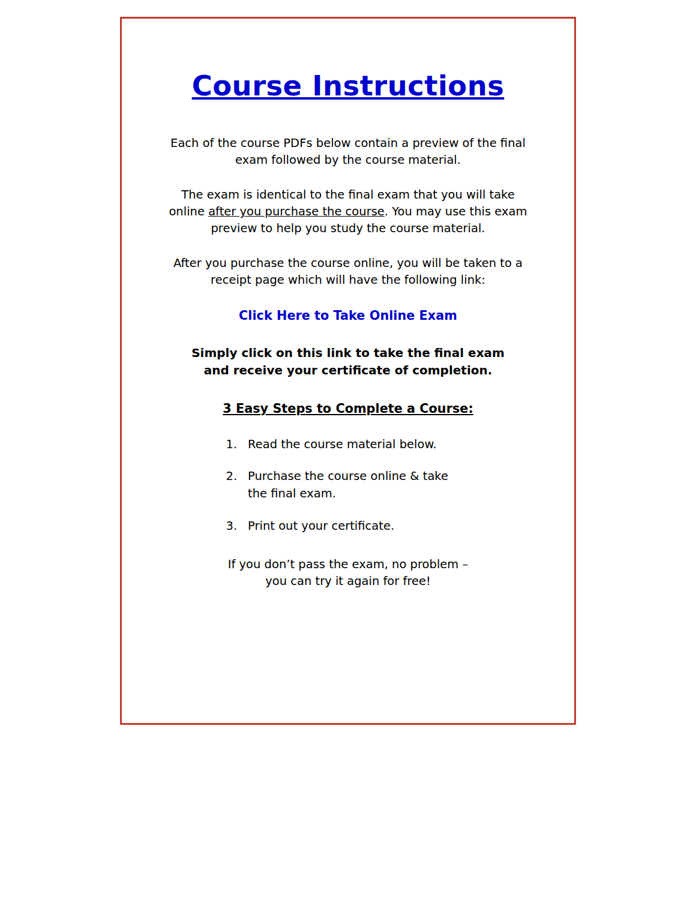Course Instructions
Each of the course PDFs below contain a preview of the final exam followed by the course material.
The exam is identical to the final exam that you will take online after you purchase the course. You may use this exam preview to help you study the course material.
After you purchase the course online, you will be taken to a receipt page which will have the following link:
Click Here to Take Online Exam
Simply click on this link to take the final exam
and receive your certificate of completion.
3 Easy Steps to Complete a Course:
Read the course material below.
Purchase the course online & take the final exam.
Print out your certificate.
If you don’t pass the exam, no problem –
you can try it again for free!